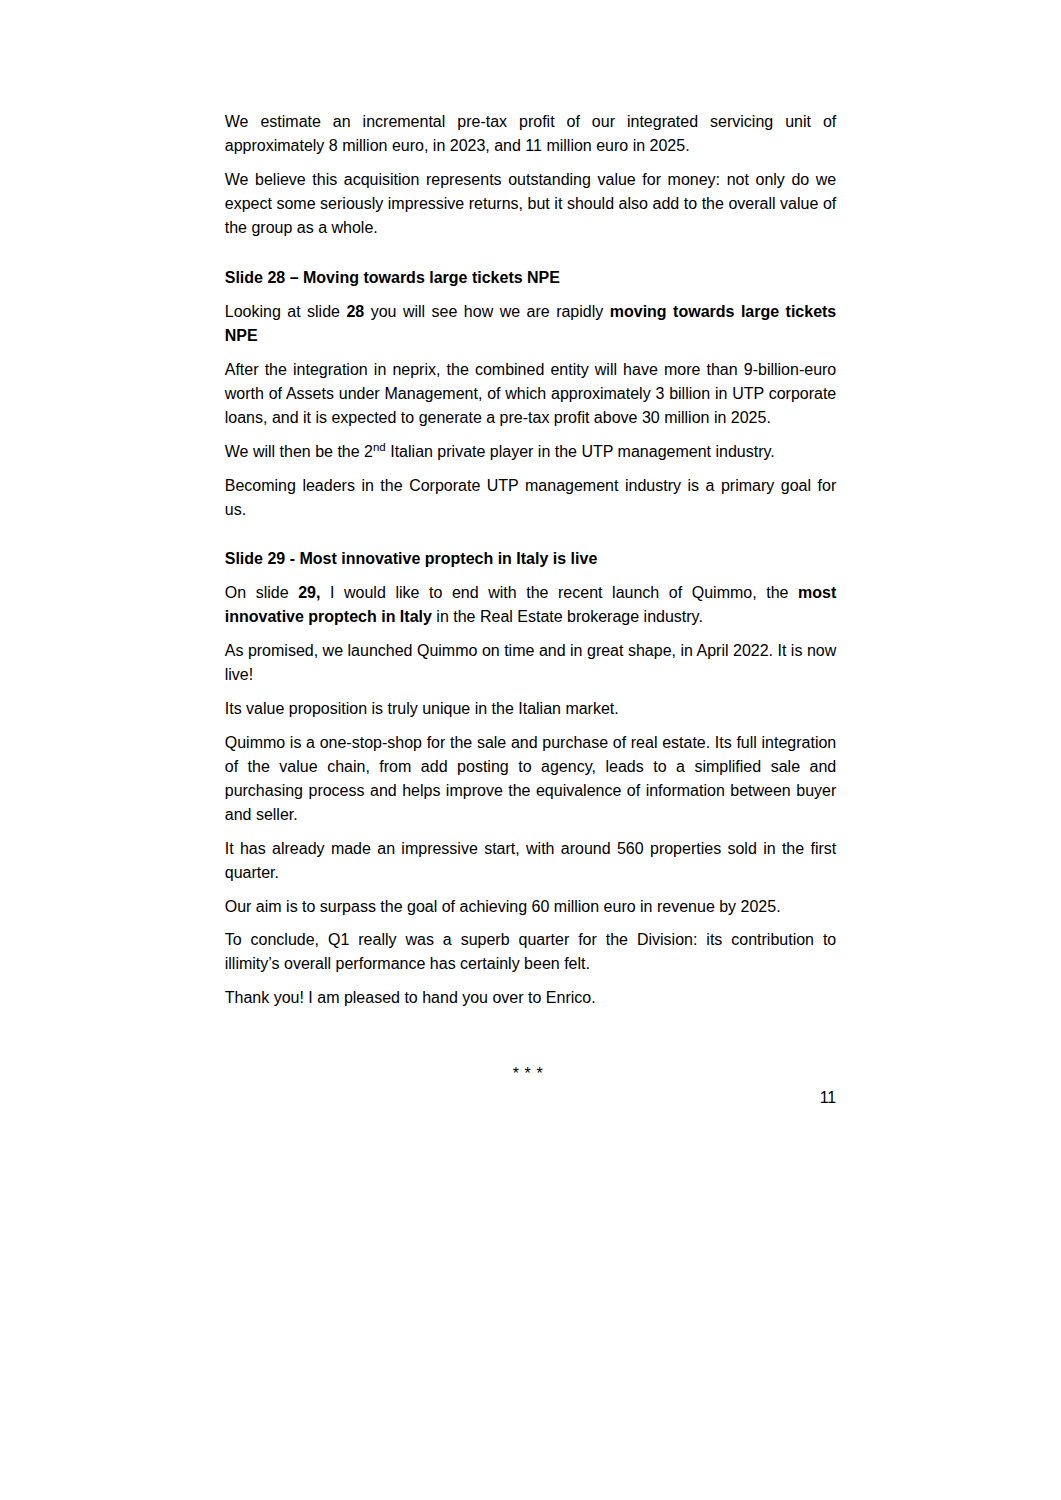We estimate an incremental pre-tax profit of our integrated servicing unit of approximately 8 million euro, in 2023, and 11 million euro in 2025.
We believe this acquisition represents outstanding value for money: not only do we expect some seriously impressive returns, but it should also add to the overall value of the group as a whole.
Slide 28 – Moving towards large tickets NPE
Looking at slide 28 you will see how we are rapidly moving towards large tickets NPE
After the integration in neprix, the combined entity will have more than 9-billion-euro worth of Assets under Management, of which approximately 3 billion in UTP corporate loans, and it is expected to generate a pre-tax profit above 30 million in 2025.
We will then be the 2nd Italian private player in the UTP management industry.
Becoming leaders in the Corporate UTP management industry is a primary goal for us.
Slide 29 - Most innovative proptech in Italy is live
On slide 29, I would like to end with the recent launch of Quimmo, the most innovative proptech in Italy in the Real Estate brokerage industry.
As promised, we launched Quimmo on time and in great shape, in April 2022. It is now live!
Its value proposition is truly unique in the Italian market.
Quimmo is a one-stop-shop for the sale and purchase of real estate. Its full integration of the value chain, from add posting to agency, leads to a simplified sale and purchasing process and helps improve the equivalence of information between buyer and seller.
It has already made an impressive start, with around 560 properties sold in the first quarter.
Our aim is to surpass the goal of achieving 60 million euro in revenue by 2025.
To conclude, Q1 really was a superb quarter for the Division: its contribution to illimity’s overall performance has certainly been felt.
Thank you! I am pleased to hand you over to Enrico.
***
11